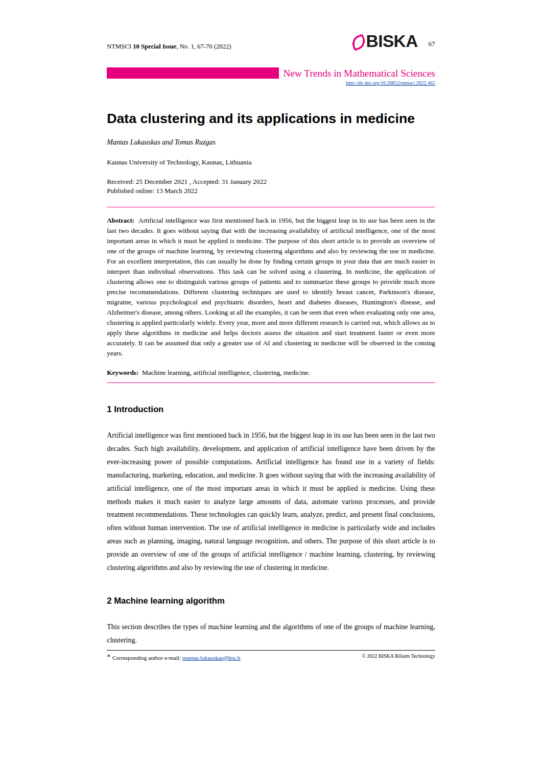NTMSCI 10 Special Issue, No. 1, 67-70 (2022)
BISKA
67
New Trends in Mathematical Sciences
http://dx.doi.org/10.20852/ntmsci.2022.465
Data clustering and its applications in medicine
Mantas Lukauskas and Tomas Ruzgas
Kaunas University of Technology, Kaunas, Lithuania
Received: 25 December 2021 , Accepted: 31 January 2022
Published online: 13 March 2022
Abstract: Artificial intelligence was first mentioned back in 1956, but the biggest leap in its use has been seen in the last two decades. It goes without saying that with the increasing availability of artificial intelligence, one of the most important areas in which it must be applied is medicine. The purpose of this short article is to provide an overview of one of the groups of machine learning, by reviewing clustering algorithms and also by reviewing the use in medicine. For an excellent interpretation, this can usually be done by finding certain groups in your data that are much easier to interpret than individual observations. This task can be solved using a clustering. In medicine, the application of clustering allows one to distinguish various groups of patients and to summarize these groups to provide much more precise recommendations. Different clustering techniques are used to identify breast cancer, Parkinson's disease, migraine, various psychological and psychiatric disorders, heart and diabetes diseases, Huntington's disease, and Alzheimer's disease, among others. Looking at all the examples, it can be seen that even when evaluating only one area, clustering is applied particularly widely. Every year, more and more different research is carried out, which allows us to apply these algorithms in medicine and helps doctors assess the situation and start treatment faster or even more accurately. It can be assumed that only a greater use of AI and clustering in medicine will be observed in the coming years.
Keywords: Machine learning, artificial intelligence, clustering, medicine.
1 Introduction
Artificial intelligence was first mentioned back in 1956, but the biggest leap in its use has been seen in the last two decades. Such high availability, development, and application of artificial intelligence have been driven by the ever-increasing power of possible computations. Artificial intelligence has found use in a variety of fields: manufacturing, marketing, education, and medicine. It goes without saying that with the increasing availability of artificial intelligence, one of the most important areas in which it must be applied is medicine. Using these methods makes it much easier to analyze large amounts of data, automate various processes, and provide treatment recommendations. These technologies can quickly learn, analyze, predict, and present final conclusions, often without human intervention. The use of artificial intelligence in medicine is particularly wide and includes areas such as planning, imaging, natural language recognition, and others. The purpose of this short article is to provide an overview of one of the groups of artificial intelligence / machine learning, clustering, by reviewing clustering algorithms and also by reviewing the use of clustering in medicine.
2 Machine learning algorithm
This section describes the types of machine learning and the algorithms of one of the groups of machine learning, clustering.
∗ Corresponding author e-mail: mantas.lukauskas@ktu.lt
© 2022 BISKA Bilisim Technology